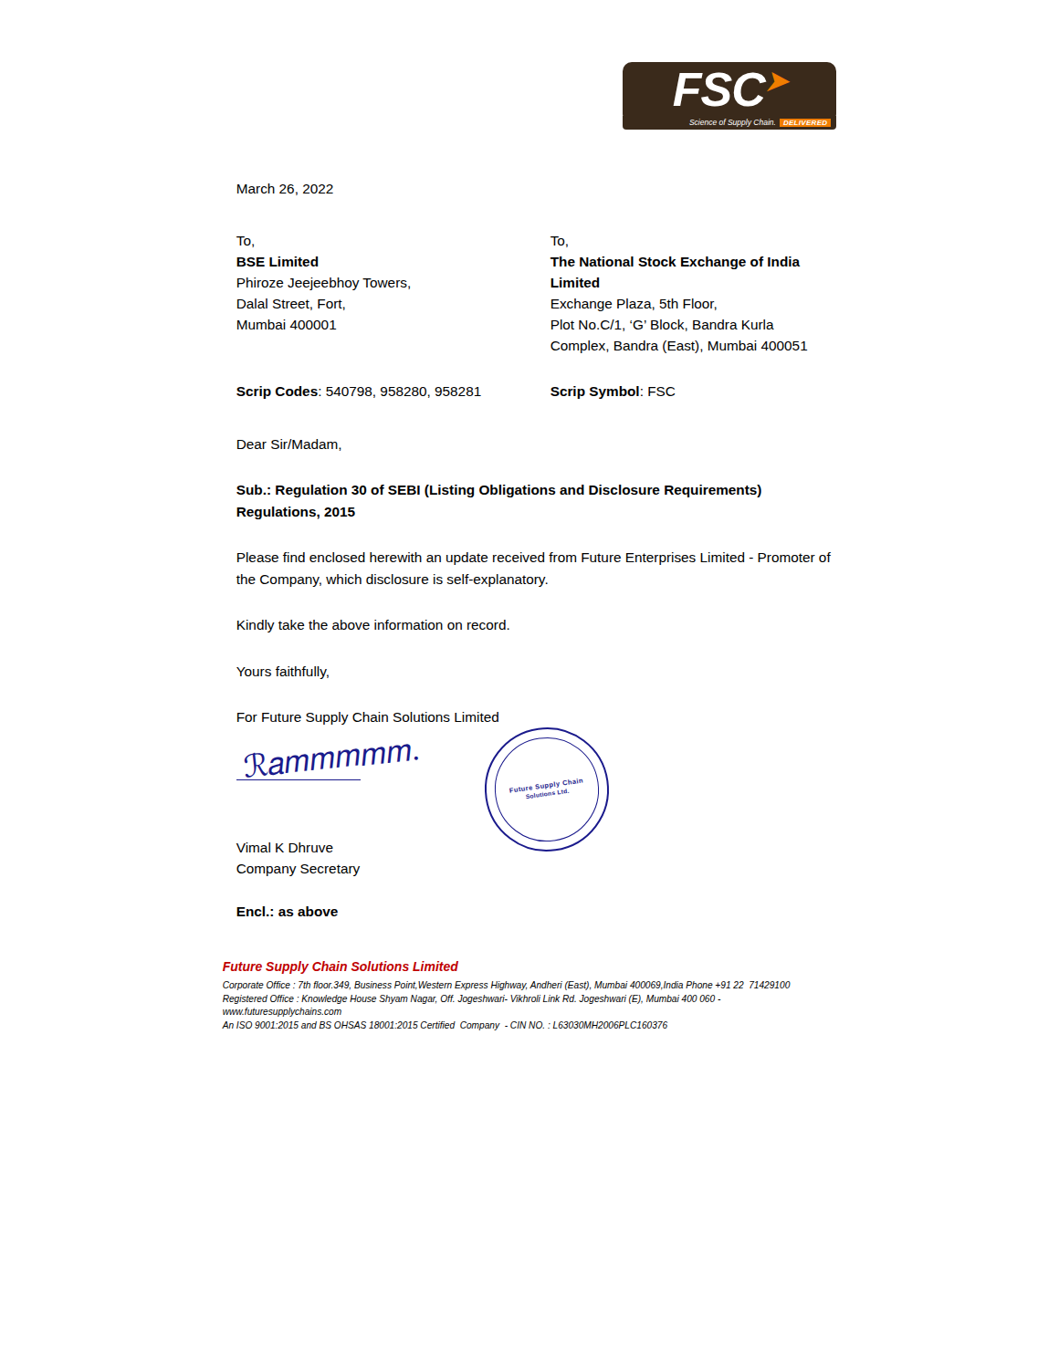FSC➤
Science of Supply Chain. DELIVERED
March 26, 2022
| To, BSE Limited Phiroze Jeejeebhoy Towers, Dalal Street, Fort, Mumbai 400001 | To, The National Stock Exchange of India Limited Exchange Plaza, 5th Floor, Plot No.C/1, ‘G’ Block, Bandra Kurla Complex, Bandra (East), Mumbai 400051 |
Scrip Codes: 540798, 958280, 958281
Scrip Symbol: FSC
Dear Sir/Madam,
Sub.: Regulation 30 of SEBI (Listing Obligations and Disclosure Requirements) Regulations, 2015
Please find enclosed herewith an update received from Future Enterprises Limited - Promoter of the Company, which disclosure is self-explanatory.
Kindly take the above information on record.
Yours faithfully,
For Future Supply Chain Solutions Limited
ℛ𝑎𝑚𝑚𝑚𝑚𝑚.
Future Supply Chain Solutions Ltd.
Vimal K Dhruve
Company Secretary
Encl.: as above
Future Supply Chain Solutions Limited
Corporate Office : 7th floor.349, Business Point,Western Express Highway, Andheri (East), Mumbai 400069,India Phone +91 22 71429100
Registered Office : Knowledge House Shyam Nagar, Off. Jogeshwari- Vikhroli Link Rd. Jogeshwari (E), Mumbai 400 060 - www.futuresupplychains.com
An ISO 9001:2015 and BS OHSAS 18001:2015 Certified Company - CIN NO. : L63030MH2006PLC160376